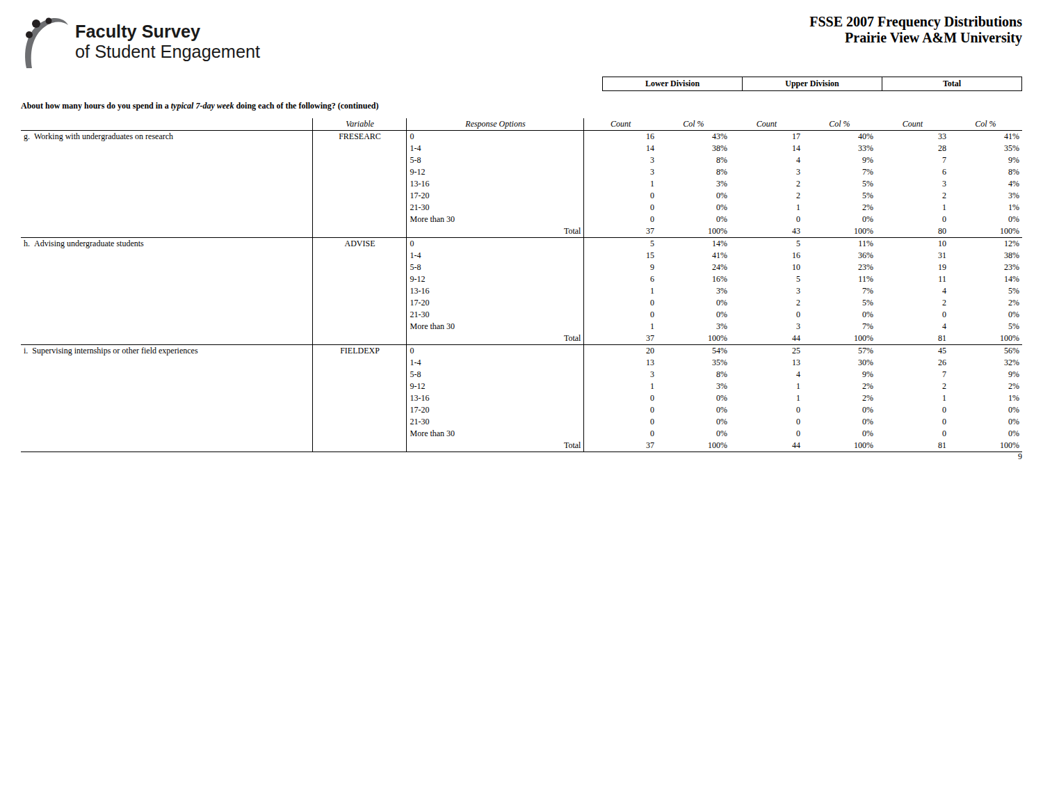Faculty Survey
of Student Engagement
FSSE 2007 Frequency Distributions
Prairie View A&M University
| Lower Division | Upper Division | Total |
About how many hours do you spend in a typical 7-day week doing each of the following? (continued)
| | Variable | Response Options | Count | Col % | Count | Col % | Count | Col % |
| g. Working with undergraduates on research | FRESEARC | 0 | 16 | 43% | 17 | 40% | 33 | 41% |
| | | 1-4 | 14 | 38% | 14 | 33% | 28 | 35% |
| | | 5-8 | 3 | 8% | 4 | 9% | 7 | 9% |
| | | 9-12 | 3 | 8% | 3 | 7% | 6 | 8% |
| | | 13-16 | 1 | 3% | 2 | 5% | 3 | 4% |
| | | 17-20 | 0 | 0% | 2 | 5% | 2 | 3% |
| | | 21-30 | 0 | 0% | 1 | 2% | 1 | 1% |
| | | More than 30 | 0 | 0% | 0 | 0% | 0 | 0% |
| | | Total | 37 | 100% | 43 | 100% | 80 | 100% |
| h. Advising undergraduate students | ADVISE | 0 | 5 | 14% | 5 | 11% | 10 | 12% |
| | | 1-4 | 15 | 41% | 16 | 36% | 31 | 38% |
| | | 5-8 | 9 | 24% | 10 | 23% | 19 | 23% |
| | | 9-12 | 6 | 16% | 5 | 11% | 11 | 14% |
| | | 13-16 | 1 | 3% | 3 | 7% | 4 | 5% |
| | | 17-20 | 0 | 0% | 2 | 5% | 2 | 2% |
| | | 21-30 | 0 | 0% | 0 | 0% | 0 | 0% |
| | | More than 30 | 1 | 3% | 3 | 7% | 4 | 5% |
| | | Total | 37 | 100% | 44 | 100% | 81 | 100% |
| i. Supervising internships or other field experiences | FIELDEXP | 0 | 20 | 54% | 25 | 57% | 45 | 56% |
| | | 1-4 | 13 | 35% | 13 | 30% | 26 | 32% |
| | | 5-8 | 3 | 8% | 4 | 9% | 7 | 9% |
| | | 9-12 | 1 | 3% | 1 | 2% | 2 | 2% |
| | | 13-16 | 0 | 0% | 1 | 2% | 1 | 1% |
| | | 17-20 | 0 | 0% | 0 | 0% | 0 | 0% |
| | | 21-30 | 0 | 0% | 0 | 0% | 0 | 0% |
| | | More than 30 | 0 | 0% | 0 | 0% | 0 | 0% |
| | | Total | 37 | 100% | 44 | 100% | 81 | 100% |
9